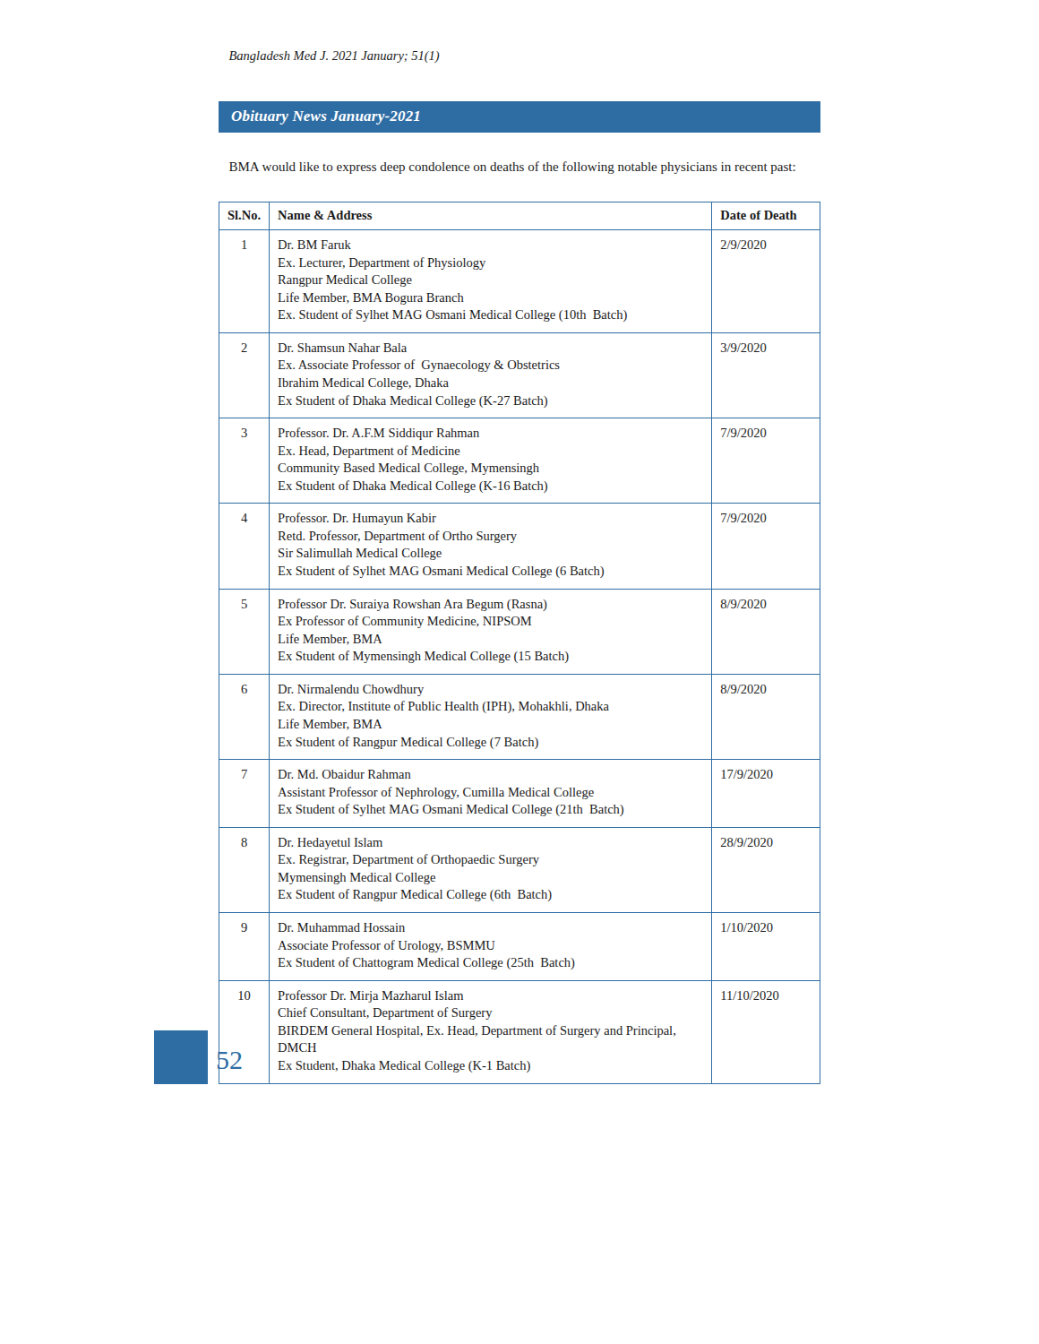Bangladesh Med J. 2021 January; 51(1)
Obituary News January-2021
BMA would like to express deep condolence on deaths of the following notable physicians in recent past:
| Sl.No. | Name & Address | Date of Death |
| --- | --- | --- |
| 1 | Dr. BM Faruk Ex. Lecturer, Department of Physiology Rangpur Medical College Life Member, BMA Bogura Branch Ex. Student of Sylhet MAG Osmani Medical College (10th Batch) | 2/9/2020 |
| 2 | Dr. Shamsun Nahar Bala Ex. Associate Professor of Gynaecology & Obstetrics Ibrahim Medical College, Dhaka Ex Student of Dhaka Medical College (K-27 Batch) | 3/9/2020 |
| 3 | Professor. Dr. A.F.M Siddiqur Rahman Ex. Head, Department of Medicine Community Based Medical College, Mymensingh Ex Student of Dhaka Medical College (K-16 Batch) | 7/9/2020 |
| 4 | Professor. Dr. Humayun Kabir Retd. Professor, Department of Ortho Surgery Sir Salimullah Medical College Ex Student of Sylhet MAG Osmani Medical College (6 Batch) | 7/9/2020 |
| 5 | Professor Dr. Suraiya Rowshan Ara Begum (Rasna) Ex Professor of Community Medicine, NIPSOM Life Member, BMA Ex Student of Mymensingh Medical College (15 Batch) | 8/9/2020 |
| 6 | Dr. Nirmalendu Chowdhury Ex. Director, Institute of Public Health (IPH), Mohakhli, Dhaka Life Member, BMA Ex Student of Rangpur Medical College (7 Batch) | 8/9/2020 |
| 7 | Dr. Md. Obaidur Rahman Assistant Professor of Nephrology, Cumilla Medical College Ex Student of Sylhet MAG Osmani Medical College (21th Batch) | 17/9/2020 |
| 8 | Dr. Hedayetul Islam Ex. Registrar, Department of Orthopaedic Surgery Mymensingh Medical College Ex Student of Rangpur Medical College (6th Batch) | 28/9/2020 |
| 9 | Dr. Muhammad Hossain Associate Professor of Urology, BSMMU Ex Student of Chattogram Medical College (25th Batch) | 1/10/2020 |
| 10 | Professor Dr. Mirja Mazharul Islam Chief Consultant, Department of Surgery BIRDEM General Hospital, Ex. Head, Department of Surgery and Principal, DMCH Ex Student, Dhaka Medical College (K-1 Batch) | 11/10/2020 |
52